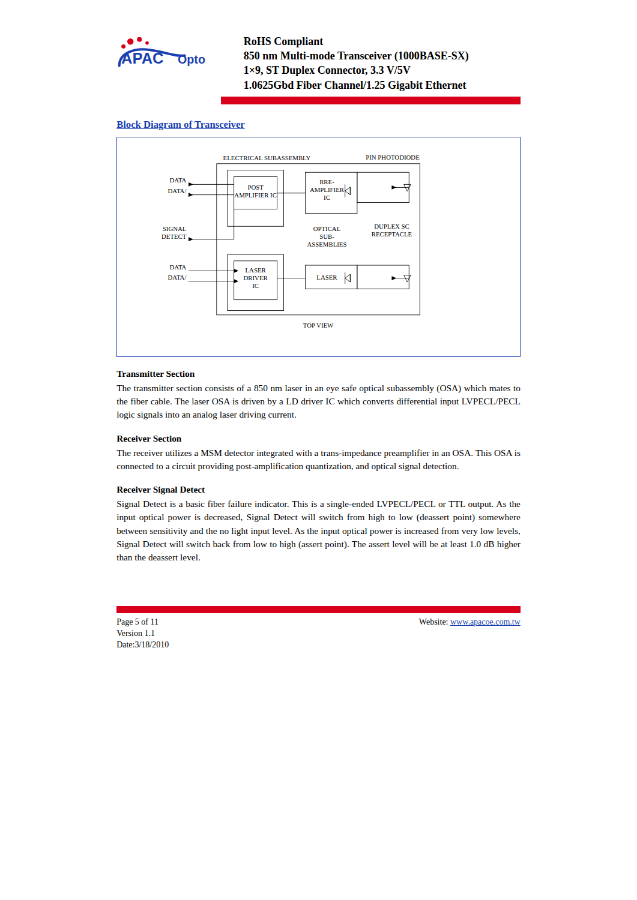APAC Opto
RoHS Compliant
850 nm Multi-mode Transceiver (1000BASE-SX)
1×9, ST Duplex Connector, 3.3 V/5V
1.0625Gbd Fiber Channel/1.25 Gigabit Ethernet
Block Diagram of Transceiver
ELECTRICAL SUBASSEMBLY POST AMPLIFIER IC RRE- AMPLIFIER IC PIN PHOTODIODE DATA DATA/ SIGNAL DETECT OPTICAL SUB- ASSEMBLIES DUPLEX SC RECEPTACLE LASER DRIVER IC LASER DATA DATA/ TOP VIEW
Transmitter Section
The transmitter section consists of a 850 nm laser in an eye safe optical subassembly (OSA) which mates to the fiber cable. The laser OSA is driven by a LD driver IC which converts differential input LVPECL/PECL logic signals into an analog laser driving current.
Receiver Section
The receiver utilizes a MSM detector integrated with a trans-impedance preamplifier in an OSA. This OSA is connected to a circuit providing post-amplification quantization, and optical signal detection.
Receiver Signal Detect
Signal Detect is a basic fiber failure indicator. This is a single-ended LVPECL/PECL or TTL output. As the input optical power is decreased, Signal Detect will switch from high to low (deassert point) somewhere between sensitivity and the no light input level. As the input optical power is increased from very low levels, Signal Detect will switch back from low to high (assert point). The assert level will be at least 1.0 dB higher than the deassert level.
Page 5 of 11
Version 1.1
Date:3/18/2010
Website: www.apacoe.com.tw